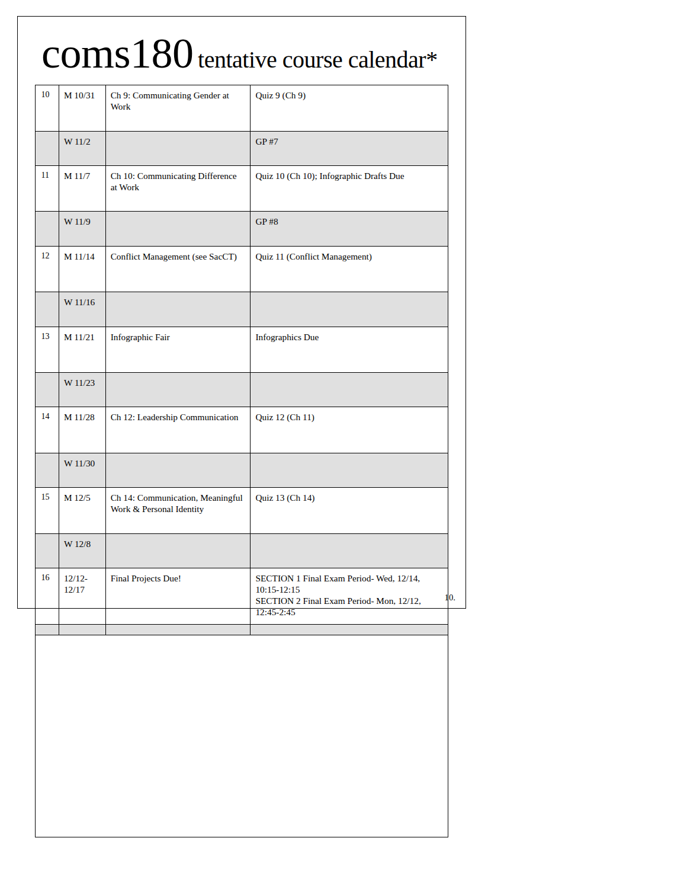coms180 tentative course calendar*
| 10 | M 10/31 | Ch 9: Communicating Gender at Work | Quiz 9 (Ch 9) |
| | W 11/2 | | GP #7 |
| 11 | M 11/7 | Ch 10: Communicating Difference at Work | Quiz 10 (Ch 10); Infographic Drafts Due |
| | W 11/9 | | GP #8 |
| 12 | M 11/14 | Conflict Management (see SacCT) | Quiz 11 (Conflict Management) |
| | W 11/16 | | |
| 13 | M 11/21 | Infographic Fair | Infographics Due |
| | W 11/23 | | |
| 14 | M 11/28 | Ch 12: Leadership Communication | Quiz 12 (Ch 11) |
| | W 11/30 | | |
| 15 | M 12/5 | Ch 14: Communication, Meaningful Work & Personal Identity | Quiz 13 (Ch 14) |
| | W 12/8 | | |
| 16 | 12/12- 12/17 | Final Projects Due! | SECTION 1 Final Exam Period- Wed, 12/14, 10:15-12:15 SECTION 2 Final Exam Period- Mon, 12/12, 12:45-2:45 |
10.